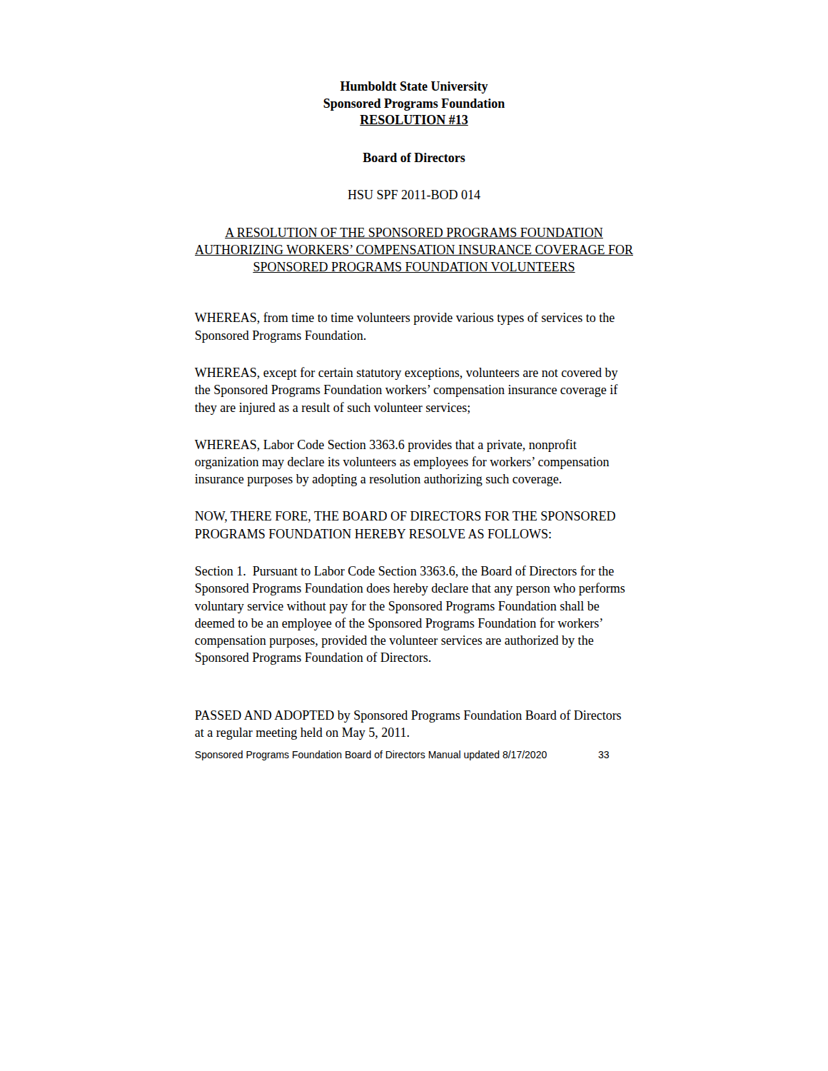Humboldt State University Sponsored Programs Foundation RESOLUTION #13
Board of Directors
HSU SPF 2011-BOD 014
A RESOLUTION OF THE SPONSORED PROGRAMS FOUNDATION AUTHORIZING WORKERS’ COMPENSATION INSURANCE COVERAGE FOR SPONSORED PROGRAMS FOUNDATION VOLUNTEERS
WHEREAS, from time to time volunteers provide various types of services to the Sponsored Programs Foundation.
WHEREAS, except for certain statutory exceptions, volunteers are not covered by the Sponsored Programs Foundation workers’ compensation insurance coverage if they are injured as a result of such volunteer services;
WHEREAS, Labor Code Section 3363.6 provides that a private, nonprofit organization may declare its volunteers as employees for workers’ compensation insurance purposes by adopting a resolution authorizing such coverage.
NOW, THERE FORE, THE BOARD OF DIRECTORS FOR THE SPONSORED PROGRAMS FOUNDATION HEREBY RESOLVE AS FOLLOWS:
Section 1. Pursuant to Labor Code Section 3363.6, the Board of Directors for the Sponsored Programs Foundation does hereby declare that any person who performs voluntary service without pay for the Sponsored Programs Foundation shall be deemed to be an employee of the Sponsored Programs Foundation for workers’ compensation purposes, provided the volunteer services are authorized by the Sponsored Programs Foundation of Directors.
PASSED AND ADOPTED by Sponsored Programs Foundation Board of Directors at a regular meeting held on May 5, 2011.
Sponsored Programs Foundation Board of Directors Manual updated 8/17/2020 33